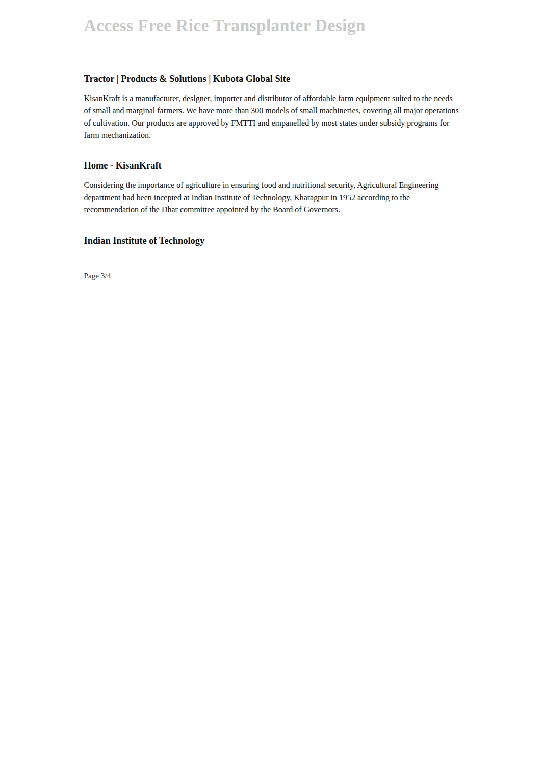Access Free Rice Transplanter Design
Tractor | Products & Solutions | Kubota Global Site
KisanKraft is a manufacturer, designer, importer and distributor of affordable farm equipment suited to the needs of small and marginal farmers. We have more than 300 models of small machineries, covering all major operations of cultivation. Our products are approved by FMTTI and empanelled by most states under subsidy programs for farm mechanization.
Home - KisanKraft
Considering the importance of agriculture in ensuring food and nutritional security, Agricultural Engineering department had been incepted at Indian Institute of Technology, Kharagpur in 1952 according to the recommendation of the Dhar committee appointed by the Board of Governors.
Indian Institute of Technology
Page 3/4